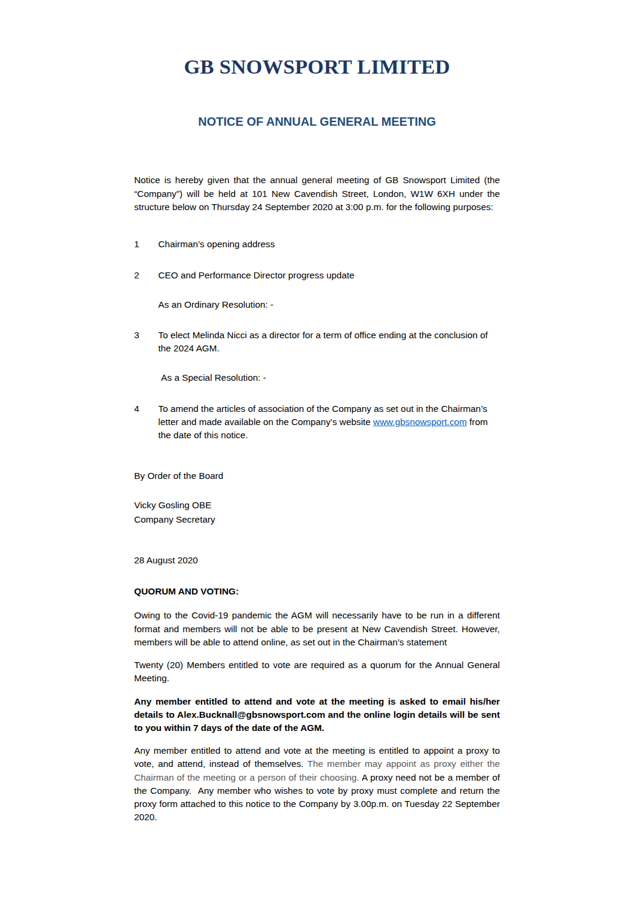GB SNOWSPORT LIMITED
NOTICE OF ANNUAL GENERAL MEETING
Notice is hereby given that the annual general meeting of GB Snowsport Limited (the “Company”) will be held at 101 New Cavendish Street, London, W1W 6XH under the structure below on Thursday 24 September 2020 at 3:00 p.m. for the following purposes:
1
Chairman’s opening address
2
CEO and Performance Director progress update
As an Ordinary Resolution: -
3
To elect Melinda Nicci as a director for a term of office ending at the conclusion of the 2024 AGM.
As a Special Resolution: -
4
To amend the articles of association of the Company as set out in the Chairman’s letter and made available on the Company’s website www.gbsnowsport.com from the date of this notice.
By Order of the Board
Vicky Gosling OBE
Company Secretary
28 August 2020
QUORUM AND VOTING:
Owing to the Covid-19 pandemic the AGM will necessarily have to be run in a different format and members will not be able to be present at New Cavendish Street. However, members will be able to attend online, as set out in the Chairman’s statement
Twenty (20) Members entitled to vote are required as a quorum for the Annual General Meeting.
Any member entitled to attend and vote at the meeting is asked to email his/her details to Alex.Bucknall@gbsnowsport.com and the online login details will be sent to you within 7 days of the date of the AGM.
Any member entitled to attend and vote at the meeting is entitled to appoint a proxy to vote, and attend, instead of themselves. The member may appoint as proxy either the Chairman of the meeting or a person of their choosing. A proxy need not be a member of the Company. Any member who wishes to vote by proxy must complete and return the proxy form attached to this notice to the Company by 3.00p.m. on Tuesday 22 September 2020.